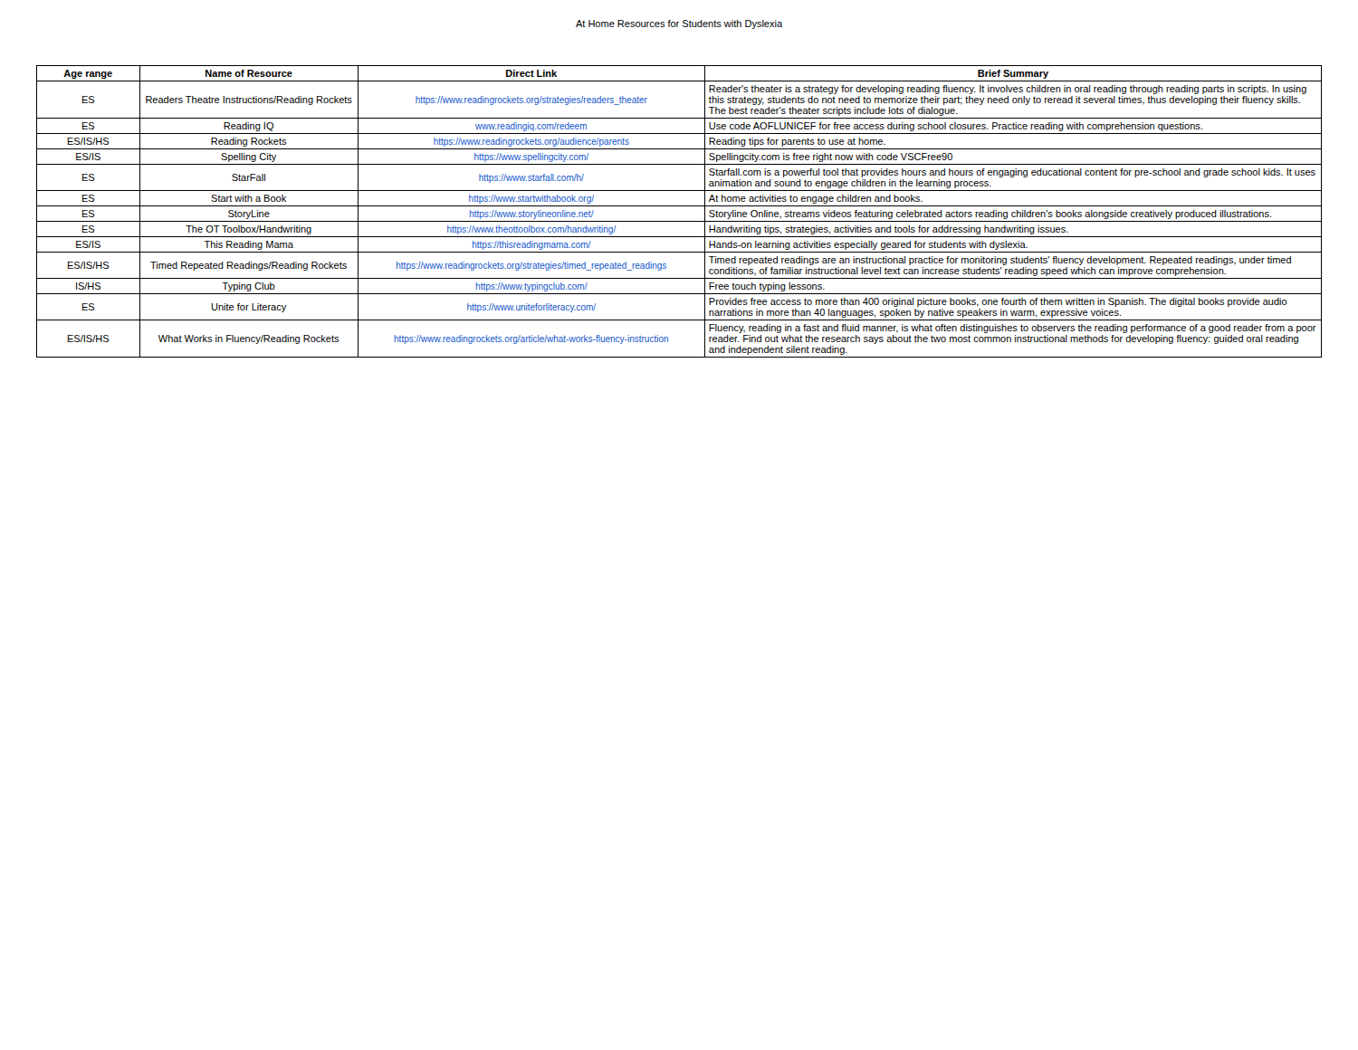At Home Resources for Students with Dyslexia
| Age range | Name of Resource | Direct Link | Brief Summary |
| --- | --- | --- | --- |
| ES | Readers Theatre Instructions/Reading Rockets | https://www.readingrockets.org/strategies/readers_theater | Reader's theater is a strategy for developing reading fluency. It involves children in oral reading through reading parts in scripts. In using this strategy, students do not need to memorize their part; they need only to reread it several times, thus developing their fluency skills. The best reader's theater scripts include lots of dialogue. |
| ES | Reading IQ | www.readingiq.com/redeem | Use code AOFLUNICEF for free access during school closures. Practice reading with comprehension questions. |
| ES/IS/HS | Reading Rockets | https://www.readingrockets.org/audience/parents | Reading tips for parents to use at home. |
| ES/IS | Spelling City | https://www.spellingcity.com/ | Spellingcity.com is free right now with code VSCFree90 |
| ES | StarFall | https://www.starfall.com/h/ | Starfall.com is a powerful tool that provides hours and hours of engaging educational content for pre-school and grade school kids. It uses animation and sound to engage children in the learning process. |
| ES | Start with a Book | https://www.startwithabook.org/ | At home activities to engage children and books. |
| ES | StoryLine | https://www.storylineonline.net/ | Storyline Online, streams videos featuring celebrated actors reading children's books alongside creatively produced illustrations. |
| ES | The OT Toolbox/Handwriting | https://www.theottoolbox.com/handwriting/ | Handwriting tips, strategies, activities and tools for addressing handwriting issues. |
| ES/IS | This Reading Mama | https://thisreadingmama.com/ | Hands-on learning activities especially geared for students with dyslexia. |
| ES/IS/HS | Timed Repeated Readings/Reading Rockets | https://www.readingrockets.org/strategies/timed_repeated_readings | Timed repeated readings are an instructional practice for monitoring students' fluency development. Repeated readings, under timed conditions, of familiar instructional level text can increase students' reading speed which can improve comprehension. |
| IS/HS | Typing Club | https://www.typingclub.com/ | Free touch typing lessons. |
| ES | Unite for Literacy | https://www.uniteforliteracy.com/ | Provides free access to more than 400 original picture books, one fourth of them written in Spanish. The digital books provide audio narrations in more than 40 languages, spoken by native speakers in warm, expressive voices. |
| ES/IS/HS | What Works in Fluency/Reading Rockets | https://www.readingrockets.org/article/what-works-fluency-instruction | Fluency, reading in a fast and fluid manner, is what often distinguishes to observers the reading performance of a good reader from a poor reader. Find out what the research says about the two most common instructional methods for developing fluency: guided oral reading and independent silent reading. |